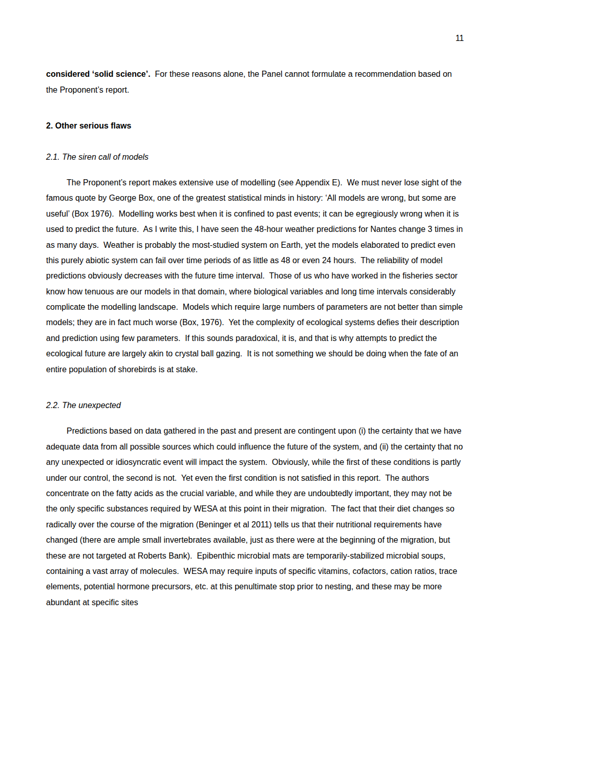11
considered ‘solid science’. For these reasons alone, the Panel cannot formulate a recommendation based on the Proponent’s report.
2. Other serious flaws
2.1. The siren call of models
The Proponent’s report makes extensive use of modelling (see Appendix E). We must never lose sight of the famous quote by George Box, one of the greatest statistical minds in history: ‘All models are wrong, but some are useful’ (Box 1976). Modelling works best when it is confined to past events; it can be egregiously wrong when it is used to predict the future. As I write this, I have seen the 48-hour weather predictions for Nantes change 3 times in as many days. Weather is probably the most-studied system on Earth, yet the models elaborated to predict even this purely abiotic system can fail over time periods of as little as 48 or even 24 hours. The reliability of model predictions obviously decreases with the future time interval. Those of us who have worked in the fisheries sector know how tenuous are our models in that domain, where biological variables and long time intervals considerably complicate the modelling landscape. Models which require large numbers of parameters are not better than simple models; they are in fact much worse (Box, 1976). Yet the complexity of ecological systems defies their description and prediction using few parameters. If this sounds paradoxical, it is, and that is why attempts to predict the ecological future are largely akin to crystal ball gazing. It is not something we should be doing when the fate of an entire population of shorebirds is at stake.
2.2. The unexpected
Predictions based on data gathered in the past and present are contingent upon (i) the certainty that we have adequate data from all possible sources which could influence the future of the system, and (ii) the certainty that no any unexpected or idiosyncratic event will impact the system. Obviously, while the first of these conditions is partly under our control, the second is not. Yet even the first condition is not satisfied in this report. The authors concentrate on the fatty acids as the crucial variable, and while they are undoubtedly important, they may not be the only specific substances required by WESA at this point in their migration. The fact that their diet changes so radically over the course of the migration (Beninger et al 2011) tells us that their nutritional requirements have changed (there are ample small invertebrates available, just as there were at the beginning of the migration, but these are not targeted at Roberts Bank). Epibenthic microbial mats are temporarily-stabilized microbial soups, containing a vast array of molecules. WESA may require inputs of specific vitamins, cofactors, cation ratios, trace elements, potential hormone precursors, etc. at this penultimate stop prior to nesting, and these may be more abundant at specific sites